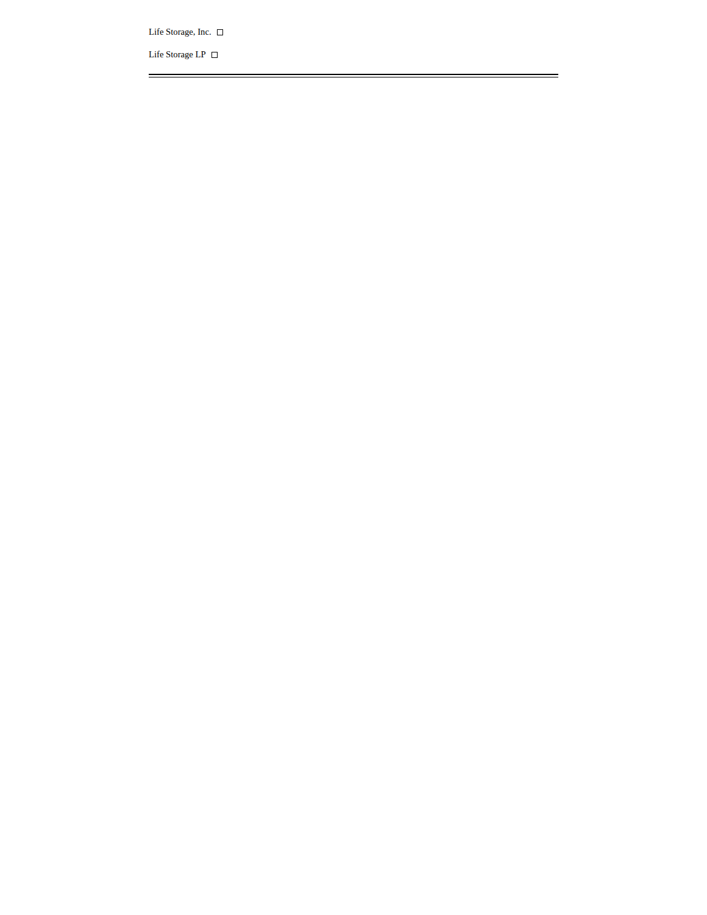Life Storage, Inc.
Life Storage LP